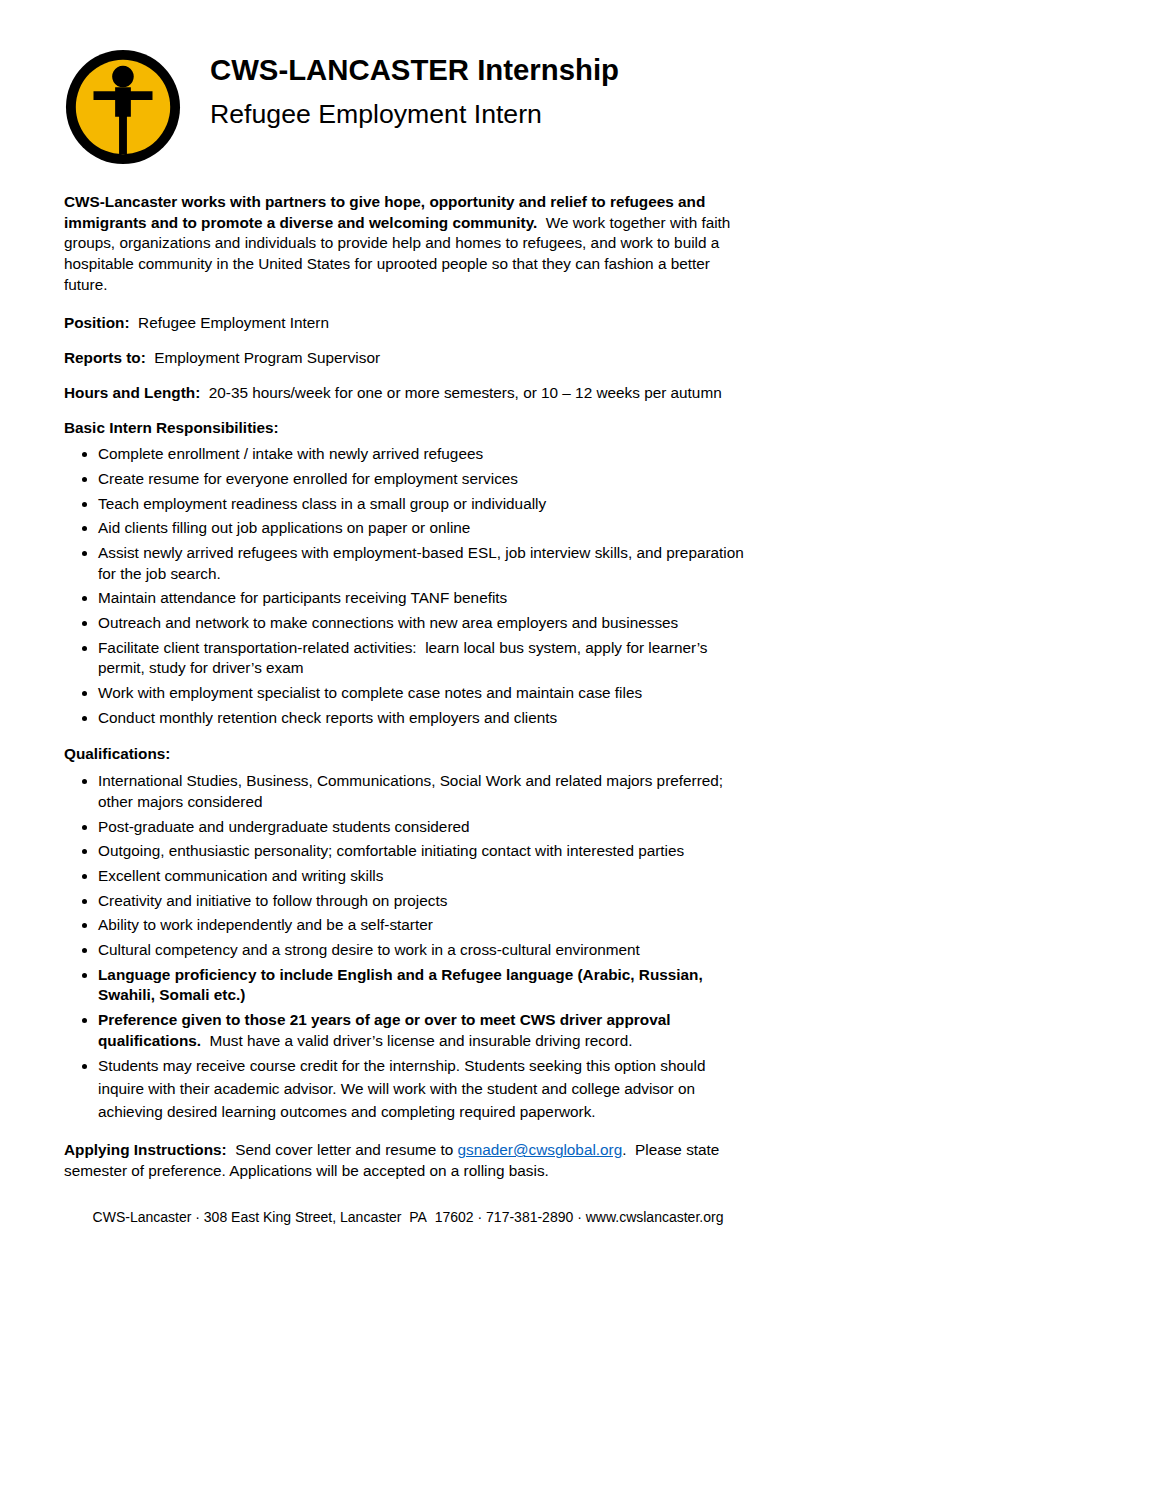CWS-LANCASTER Internship
Refugee Employment Intern
CWS-Lancaster works with partners to give hope, opportunity and relief to refugees and immigrants and to promote a diverse and welcoming community. We work together with faith groups, organizations and individuals to provide help and homes to refugees, and work to build a hospitable community in the United States for uprooted people so that they can fashion a better future.
Position: Refugee Employment Intern
Reports to: Employment Program Supervisor
Hours and Length: 20-35 hours/week for one or more semesters, or 10 – 12 weeks per autumn
Basic Intern Responsibilities:
Complete enrollment / intake with newly arrived refugees
Create resume for everyone enrolled for employment services
Teach employment readiness class in a small group or individually
Aid clients filling out job applications on paper or online
Assist newly arrived refugees with employment-based ESL, job interview skills, and preparation for the job search.
Maintain attendance for participants receiving TANF benefits
Outreach and network to make connections with new area employers and businesses
Facilitate client transportation-related activities: learn local bus system, apply for learner’s permit, study for driver’s exam
Work with employment specialist to complete case notes and maintain case files
Conduct monthly retention check reports with employers and clients
Qualifications:
International Studies, Business, Communications, Social Work and related majors preferred; other majors considered
Post-graduate and undergraduate students considered
Outgoing, enthusiastic personality; comfortable initiating contact with interested parties
Excellent communication and writing skills
Creativity and initiative to follow through on projects
Ability to work independently and be a self-starter
Cultural competency and a strong desire to work in a cross-cultural environment
Language proficiency to include English and a Refugee language (Arabic, Russian, Swahili, Somali etc.)
Preference given to those 21 years of age or over to meet CWS driver approval qualifications. Must have a valid driver’s license and insurable driving record.
Students may receive course credit for the internship. Students seeking this option should inquire with their academic advisor. We will work with the student and college advisor on achieving desired learning outcomes and completing required paperwork.
Applying Instructions: Send cover letter and resume to gsnader@cwsglobal.org. Please state semester of preference. Applications will be accepted on a rolling basis.
CWS-Lancaster · 308 East King Street, Lancaster PA 17602 · 717-381-2890 · www.cwslancaster.org